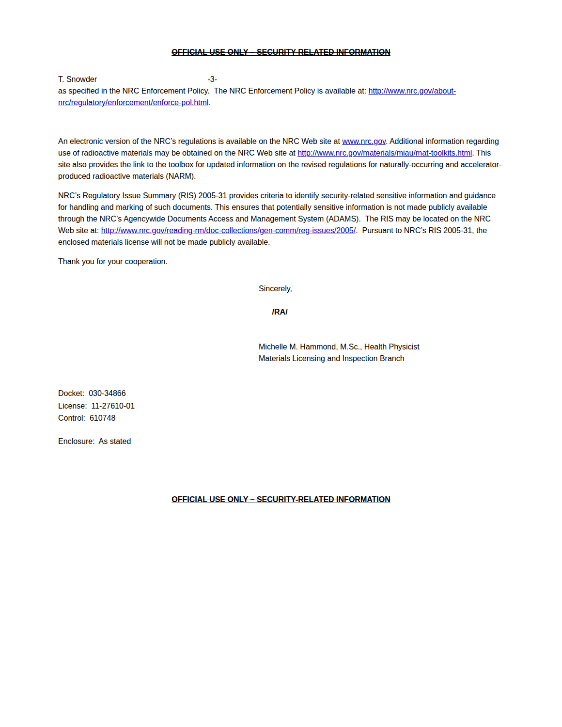OFFICIAL USE ONLY – SECURITY-RELATED INFORMATION
T. Snowder -3-
as specified in the NRC Enforcement Policy. The NRC Enforcement Policy is available at: http://www.nrc.gov/about-nrc/regulatory/enforcement/enforce-pol.html.
An electronic version of the NRC’s regulations is available on the NRC Web site at www.nrc.gov. Additional information regarding use of radioactive materials may be obtained on the NRC Web site at http://www.nrc.gov/materials/miau/mat-toolkits.html. This site also provides the link to the toolbox for updated information on the revised regulations for naturally-occurring and accelerator-produced radioactive materials (NARM).
NRC’s Regulatory Issue Summary (RIS) 2005-31 provides criteria to identify security-related sensitive information and guidance for handling and marking of such documents. This ensures that potentially sensitive information is not made publicly available through the NRC’s Agencywide Documents Access and Management System (ADAMS). The RIS may be located on the NRC Web site at: http://www.nrc.gov/reading-rm/doc-collections/gen-comm/reg-issues/2005/. Pursuant to NRC’s RIS 2005-31, the enclosed materials license will not be made publicly available.
Thank you for your cooperation.
Sincerely,
/RA/
Michelle M. Hammond, M.Sc., Health Physicist
Materials Licensing and Inspection Branch
Docket: 030-34866
License: 11-27610-01
Control: 610748
Enclosure: As stated
OFFICIAL USE ONLY – SECURITY-RELATED INFORMATION